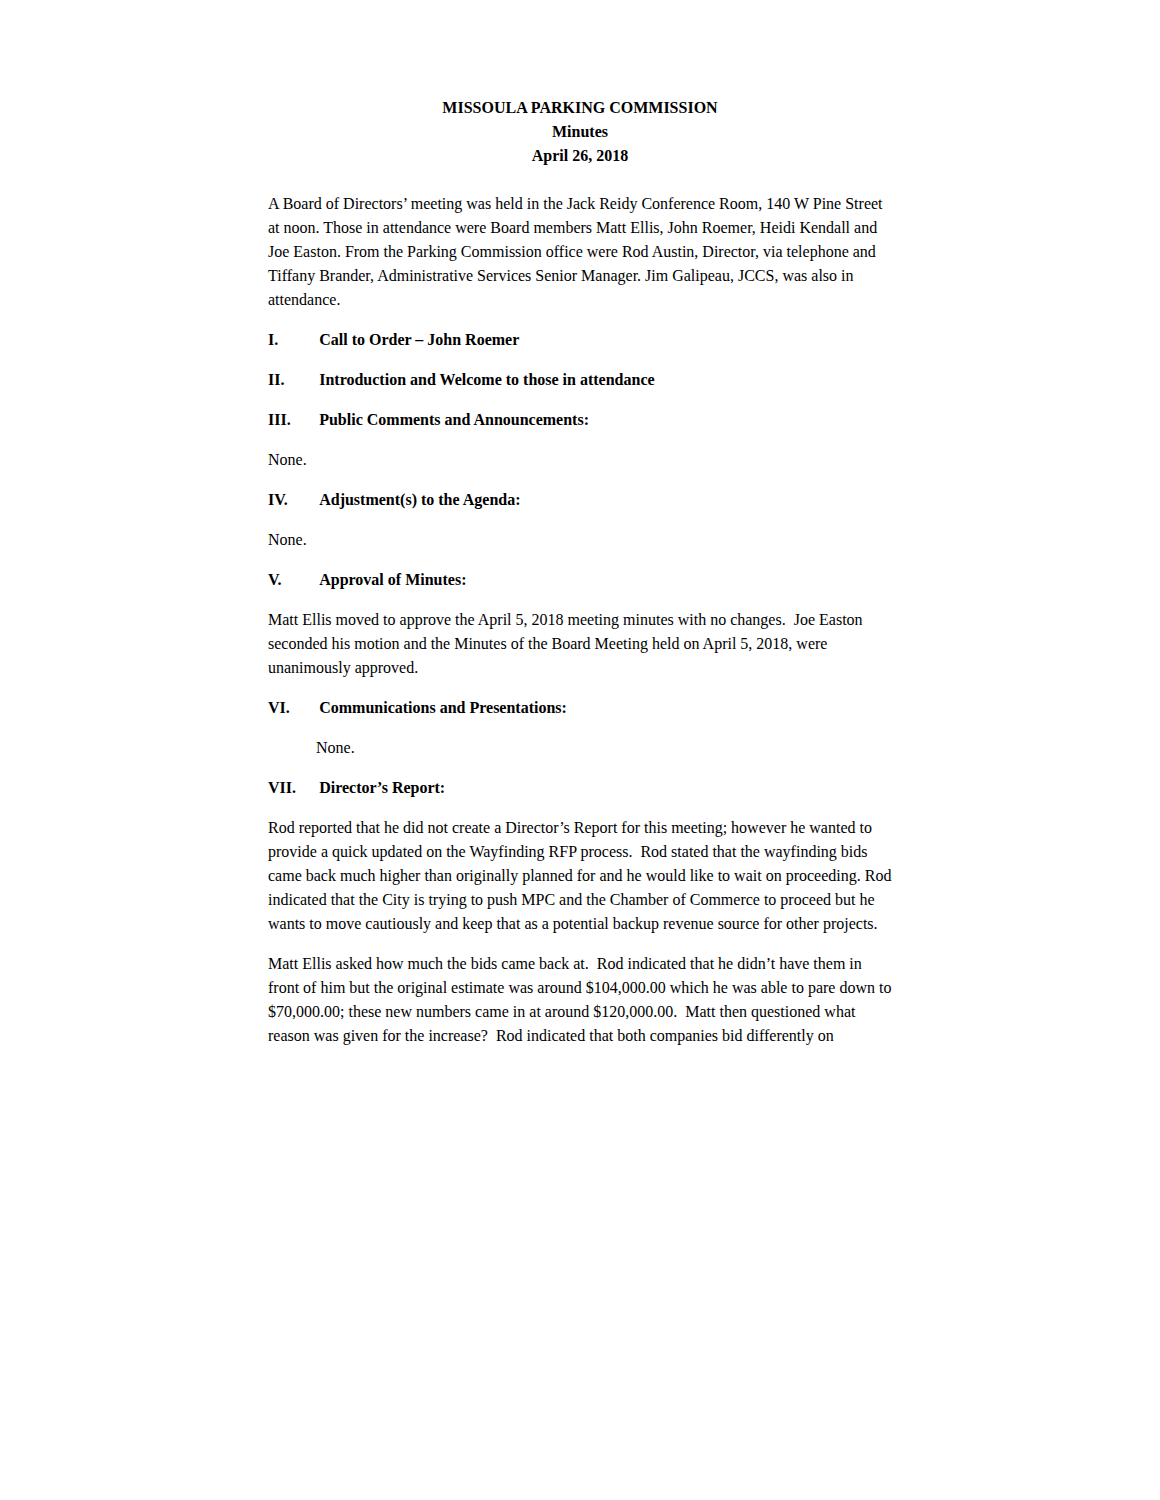MISSOULA PARKING COMMISSION
Minutes
April 26, 2018
A Board of Directors’ meeting was held in the Jack Reidy Conference Room, 140 W Pine Street at noon. Those in attendance were Board members Matt Ellis, John Roemer, Heidi Kendall and Joe Easton. From the Parking Commission office were Rod Austin, Director, via telephone and Tiffany Brander, Administrative Services Senior Manager. Jim Galipeau, JCCS, was also in attendance.
I. Call to Order – John Roemer
II. Introduction and Welcome to those in attendance
III. Public Comments and Announcements:
None.
IV. Adjustment(s) to the Agenda:
None.
V. Approval of Minutes:
Matt Ellis moved to approve the April 5, 2018 meeting minutes with no changes. Joe Easton seconded his motion and the Minutes of the Board Meeting held on April 5, 2018, were unanimously approved.
VI. Communications and Presentations:
None.
VII. Director’s Report:
Rod reported that he did not create a Director’s Report for this meeting; however he wanted to provide a quick updated on the Wayfinding RFP process. Rod stated that the wayfinding bids came back much higher than originally planned for and he would like to wait on proceeding. Rod indicated that the City is trying to push MPC and the Chamber of Commerce to proceed but he wants to move cautiously and keep that as a potential backup revenue source for other projects.
Matt Ellis asked how much the bids came back at. Rod indicated that he didn’t have them in front of him but the original estimate was around $104,000.00 which he was able to pare down to $70,000.00; these new numbers came in at around $120,000.00. Matt then questioned what reason was given for the increase? Rod indicated that both companies bid differently on